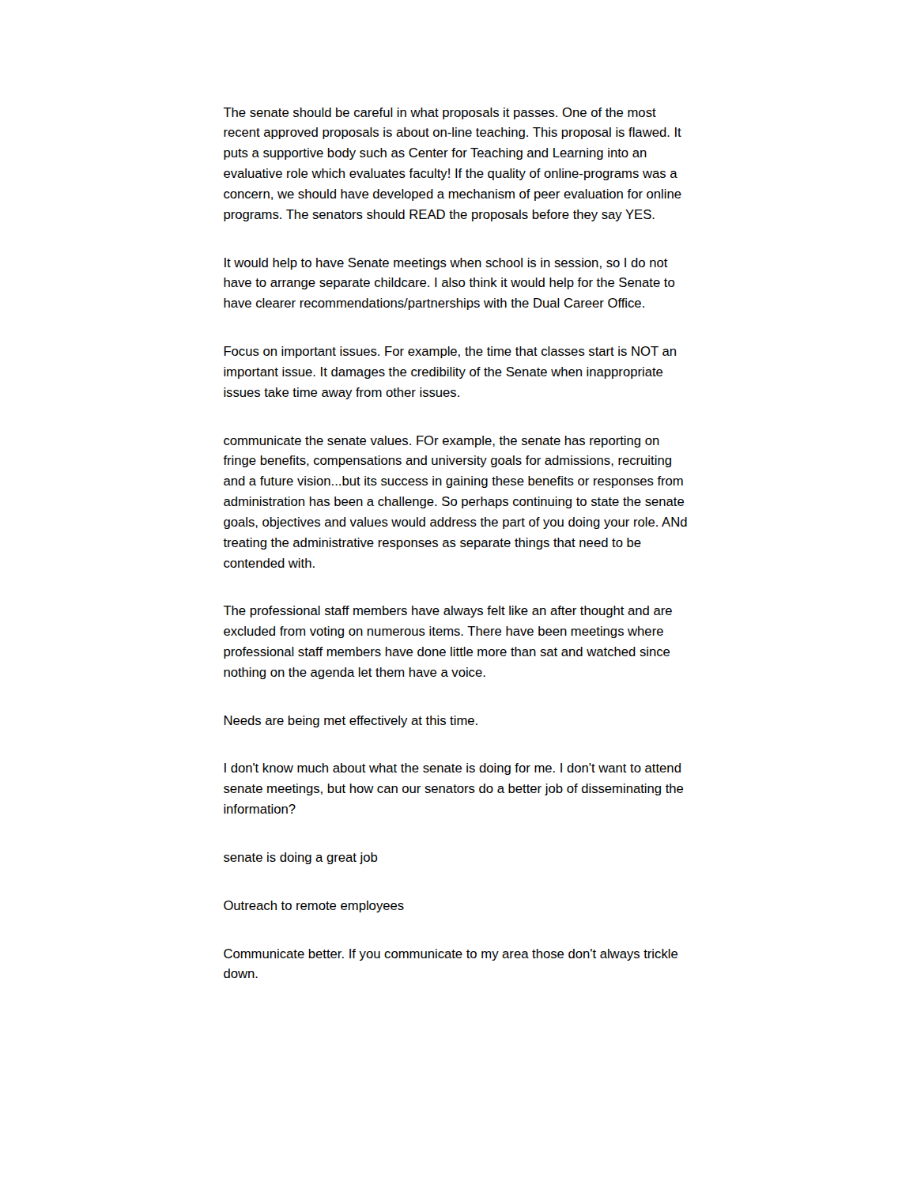The senate should be careful in what proposals it passes. One of the most recent approved proposals is about on-line teaching. This proposal is flawed. It puts a supportive body such as Center for Teaching and Learning into an evaluative role which evaluates faculty! If the quality of online-programs was a concern, we should have developed a mechanism of peer evaluation for online programs. The senators should READ the proposals before they say YES.
It would help to have Senate meetings when school is in session, so I do not have to arrange separate childcare. I also think it would help for the Senate to have clearer recommendations/partnerships with the Dual Career Office.
Focus on important issues. For example, the time that classes start is NOT an important issue. It damages the credibility of the Senate when inappropriate issues take time away from other issues.
communicate the senate values. FOr example, the senate has reporting on fringe benefits, compensations and university goals for admissions, recruiting and a future vision...but its success in gaining these benefits or responses from administration has been a challenge. So perhaps continuing to state the senate goals, objectives and values would address the part of you doing your role. ANd treating the administrative responses as separate things that need to be contended with.
The professional staff members have always felt like an after thought and are excluded from voting on numerous items. There have been meetings where professional staff members have done little more than sat and watched since nothing on the agenda let them have a voice.
Needs are being met effectively at this time.
I don't know much about what the senate is doing for me. I don't want to attend senate meetings, but how can our senators do a better job of disseminating the information?
senate is doing a great job
Outreach to remote employees
Communicate better. If you communicate to my area those don't always trickle down.